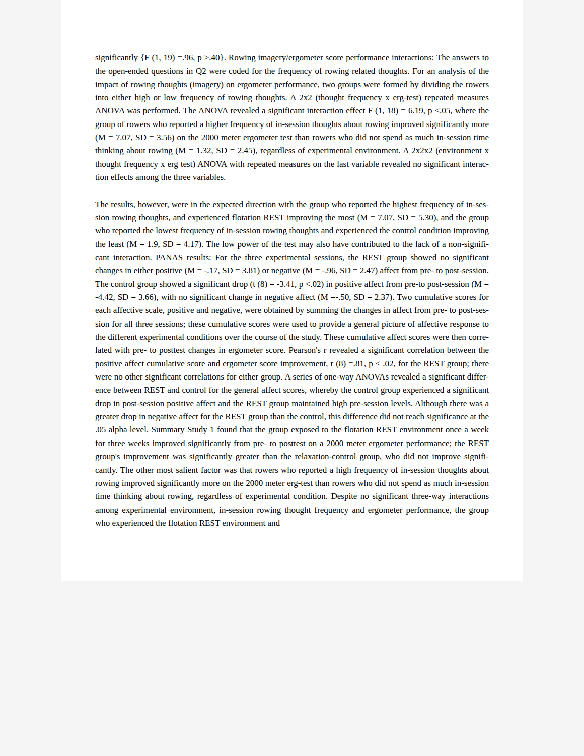significantly {F (1, 19) =.96, p >.40}. Rowing imagery/ergometer score performance interactions: The answers to the open-ended questions in Q2 were coded for the frequency of rowing related thoughts. For an analysis of the impact of rowing thoughts (imagery) on ergometer performance, two groups were formed by dividing the rowers into either high or low frequency of rowing thoughts. A 2x2 (thought frequency x erg-test) repeated measures ANOVA was performed. The ANOVA revealed a significant interaction effect F (1, 18) = 6.19, p <.05, where the group of rowers who reported a higher frequency of in-session thoughts about rowing improved significantly more (M = 7.07, SD = 3.56) on the 2000 meter ergometer test than rowers who did not spend as much in-session time thinking about rowing (M = 1.32, SD = 2.45), regardless of experimental environment. A 2x2x2 (environment x thought frequency x erg test) ANOVA with repeated measures on the last variable revealed no significant interaction effects among the three variables.
The results, however, were in the expected direction with the group who reported the highest frequency of in-session rowing thoughts, and experienced flotation REST improving the most (M = 7.07, SD = 5.30), and the group who reported the lowest frequency of in-session rowing thoughts and experienced the control condition improving the least (M = 1.9, SD = 4.17). The low power of the test may also have contributed to the lack of a non-significant interaction. PANAS results: For the three experimental sessions, the REST group showed no significant changes in either positive (M = -.17, SD = 3.81) or negative (M = -.96, SD = 2.47) affect from pre- to post-session. The control group showed a significant drop (t (8) = -3.41, p <.02) in positive affect from pre-to post-session (M = -4.42, SD = 3.66), with no significant change in negative affect (M =-.50, SD = 2.37). Two cumulative scores for each affective scale, positive and negative, were obtained by summing the changes in affect from pre- to post-session for all three sessions; these cumulative scores were used to provide a general picture of affective response to the different experimental conditions over the course of the study. These cumulative affect scores were then correlated with pre- to posttest changes in ergometer score. Pearson's r revealed a significant correlation between the positive affect cumulative score and ergometer score improvement, r (8) =.81, p < .02, for the REST group; there were no other significant correlations for either group. A series of one-way ANOVAs revealed a significant difference between REST and control for the general affect scores, whereby the control group experienced a significant drop in post-session positive affect and the REST group maintained high pre-session levels. Although there was a greater drop in negative affect for the REST group than the control, this difference did not reach significance at the .05 alpha level. Summary Study 1 found that the group exposed to the flotation REST environment once a week for three weeks improved significantly from pre- to posttest on a 2000 meter ergometer performance; the REST group's improvement was significantly greater than the relaxation-control group, who did not improve significantly. The other most salient factor was that rowers who reported a high frequency of in-session thoughts about rowing improved significantly more on the 2000 meter erg-test than rowers who did not spend as much in-session time thinking about rowing, regardless of experimental condition. Despite no significant three-way interactions among experimental environment, in-session rowing thought frequency and ergometer performance, the group who experienced the flotation REST environment and